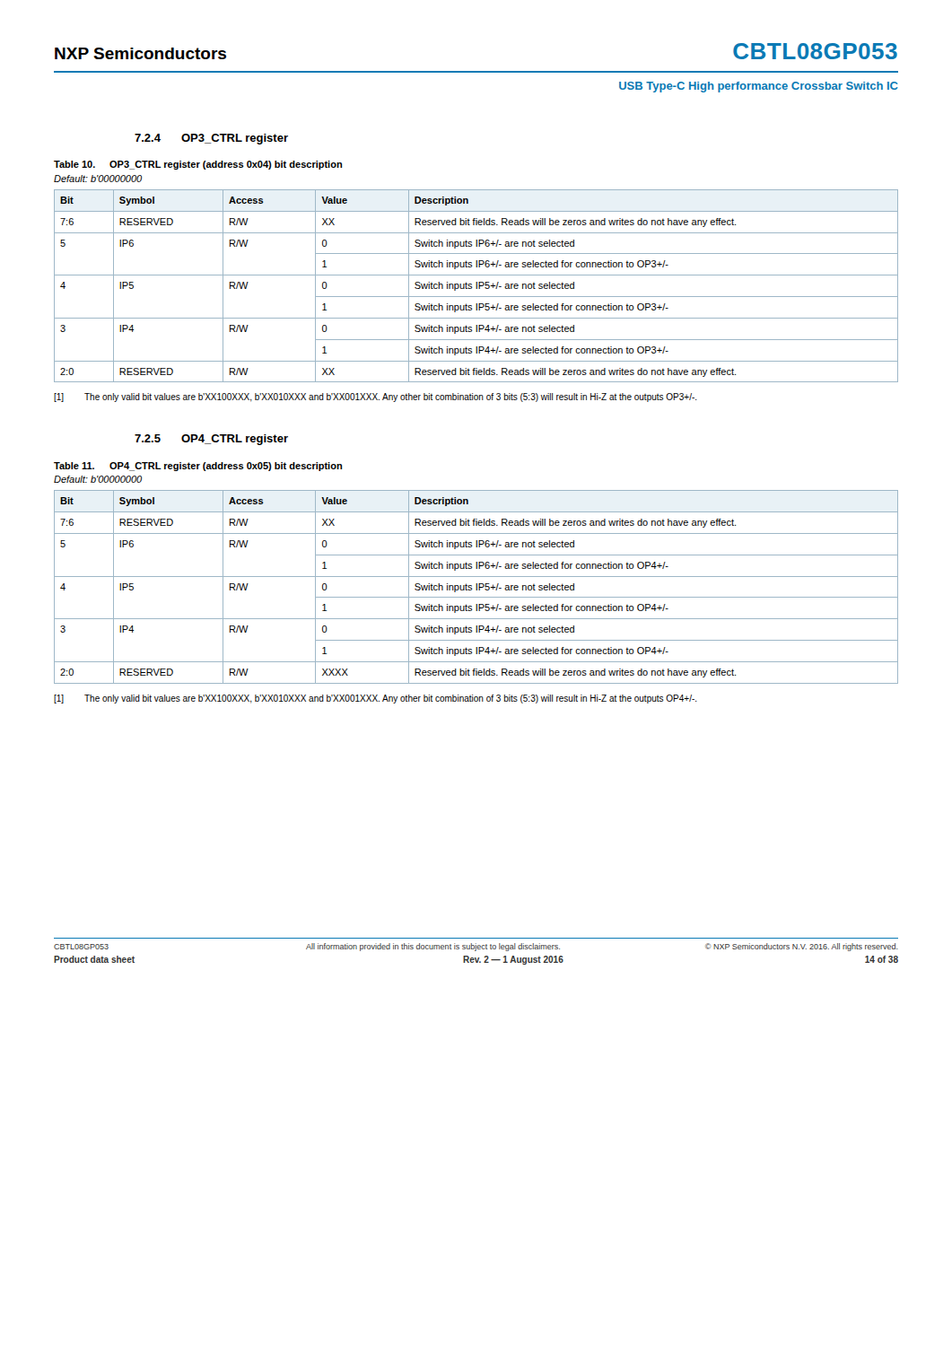NXP Semiconductors
CBTL08GP053
USB Type-C High performance Crossbar Switch IC
7.2.4 OP3_CTRL register
Table 10. OP3_CTRL register (address 0x04) bit description
Default: b'00000000
| Bit | Symbol | Access | Value | Description |
| --- | --- | --- | --- | --- |
| 7:6 | RESERVED | R/W | XX | Reserved bit fields. Reads will be zeros and writes do not have any effect. |
| 5 | IP6 | R/W | 0 | Switch inputs IP6+/- are not selected |
| 1 | Switch inputs IP6+/- are selected for connection to OP3+/- |
| 4 | IP5 | R/W | 0 | Switch inputs IP5+/- are not selected |
| 1 | Switch inputs IP5+/- are selected for connection to OP3+/- |
| 3 | IP4 | R/W | 0 | Switch inputs IP4+/- are not selected |
| 1 | Switch inputs IP4+/- are selected for connection to OP3+/- |
| 2:0 | RESERVED | R/W | XX | Reserved bit fields. Reads will be zeros and writes do not have any effect. |
[1]
The only valid bit values are b'XX100XXX, b'XX010XXX and b'XX001XXX. Any other bit combination of 3 bits (5:3) will result in Hi-Z at the outputs OP3+/-.
7.2.5 OP4_CTRL register
Table 11. OP4_CTRL register (address 0x05) bit description
Default: b'00000000
| Bit | Symbol | Access | Value | Description |
| --- | --- | --- | --- | --- |
| 7:6 | RESERVED | R/W | XX | Reserved bit fields. Reads will be zeros and writes do not have any effect. |
| 5 | IP6 | R/W | 0 | Switch inputs IP6+/- are not selected |
| 1 | Switch inputs IP6+/- are selected for connection to OP4+/- |
| 4 | IP5 | R/W | 0 | Switch inputs IP5+/- are not selected |
| 1 | Switch inputs IP5+/- are selected for connection to OP4+/- |
| 3 | IP4 | R/W | 0 | Switch inputs IP4+/- are not selected |
| 1 | Switch inputs IP4+/- are selected for connection to OP4+/- |
| 2:0 | RESERVED | R/W | XXXX | Reserved bit fields. Reads will be zeros and writes do not have any effect. |
[1]
The only valid bit values are b'XX100XXX, b'XX010XXX and b'XX001XXX. Any other bit combination of 3 bits (5:3) will result in Hi-Z at the outputs OP4+/-.
CBTL08GP053
All information provided in this document is subject to legal disclaimers.
© NXP Semiconductors N.V. 2016. All rights reserved.
Product data sheet
Rev. 2 — 1 August 2016
14 of 38